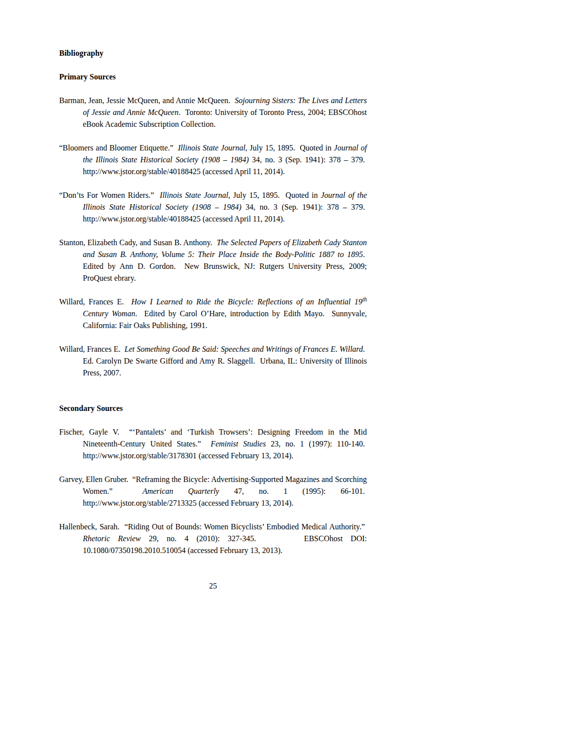Bibliography
Primary Sources
Barman, Jean, Jessie McQueen, and Annie McQueen. Sojourning Sisters: The Lives and Letters of Jessie and Annie McQueen. Toronto: University of Toronto Press, 2004; EBSCOhost eBook Academic Subscription Collection.
“Bloomers and Bloomer Etiquette.” Illinois State Journal, July 15, 1895. Quoted in Journal of the Illinois State Historical Society (1908 – 1984) 34, no. 3 (Sep. 1941): 378 – 379. http://www.jstor.org/stable/40188425 (accessed April 11, 2014).
“Don’ts For Women Riders.” Illinois State Journal, July 15, 1895. Quoted in Journal of the Illinois State Historical Society (1908 – 1984) 34, no. 3 (Sep. 1941): 378 – 379. http://www.jstor.org/stable/40188425 (accessed April 11, 2014).
Stanton, Elizabeth Cady, and Susan B. Anthony. The Selected Papers of Elizabeth Cady Stanton and Susan B. Anthony, Volume 5: Their Place Inside the Body-Politic 1887 to 1895. Edited by Ann D. Gordon. New Brunswick, NJ: Rutgers University Press, 2009; ProQuest ebrary.
Willard, Frances E. How I Learned to Ride the Bicycle: Reflections of an Influential 19th Century Woman. Edited by Carol O’Hare, introduction by Edith Mayo. Sunnyvale, California: Fair Oaks Publishing, 1991.
Willard, Frances E. Let Something Good Be Said: Speeches and Writings of Frances E. Willard. Ed. Carolyn De Swarte Gifford and Amy R. Slaggell. Urbana, IL: University of Illinois Press, 2007.
Secondary Sources
Fischer, Gayle V. “‘Pantalets’ and ‘Turkish Trowsers’: Designing Freedom in the Mid Nineteenth-Century United States.” Feminist Studies 23, no. 1 (1997): 110-140. http://www.jstor.org/stable/3178301 (accessed February 13, 2014).
Garvey, Ellen Gruber. “Reframing the Bicycle: Advertising-Supported Magazines and Scorching Women.” American Quarterly 47, no. 1 (1995): 66-101. http://www.jstor.org/stable/2713325 (accessed February 13, 2014).
Hallenbeck, Sarah. “Riding Out of Bounds: Women Bicyclists’ Embodied Medical Authority.” Rhetoric Review 29, no. 4 (2010): 327-345. EBSCOhost DOI: 10.1080/07350198.2010.510054 (accessed February 13, 2013).
25